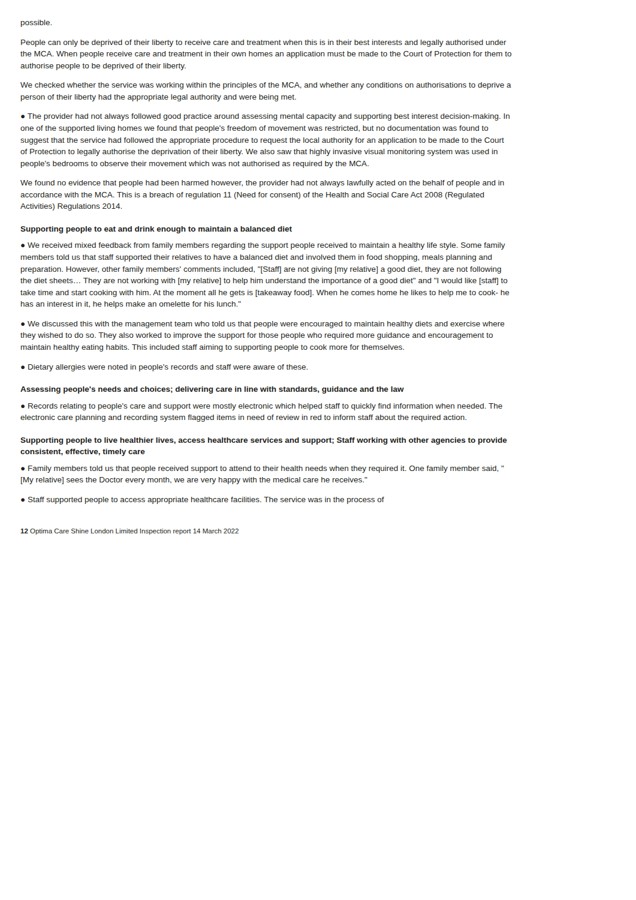possible.
People can only be deprived of their liberty to receive care and treatment when this is in their best interests and legally authorised under the MCA. When people receive care and treatment in their own homes an application must be made to the Court of Protection for them to authorise people to be deprived of their liberty.
We checked whether the service was working within the principles of the MCA, and whether any conditions on authorisations to deprive a person of their liberty had the appropriate legal authority and were being met.
● The provider had not always followed good practice around assessing mental capacity and supporting best interest decision-making. In one of the supported living homes we found that people's freedom of movement was restricted, but no documentation was found to suggest that the service had followed the appropriate procedure to request the local authority for an application to be made to the Court of Protection to legally authorise the deprivation of their liberty. We also saw that highly invasive visual monitoring system was used in people's bedrooms to observe their movement which was not authorised as required by the MCA.
We found no evidence that people had been harmed however, the provider had not always lawfully acted on the behalf of people and in accordance with the MCA. This is a breach of regulation 11 (Need for consent) of the Health and Social Care Act 2008 (Regulated Activities) Regulations 2014.
Supporting people to eat and drink enough to maintain a balanced diet
● We received mixed feedback from family members regarding the support people received to maintain a healthy life style. Some family members told us that staff supported their relatives to have a balanced diet and involved them in food shopping, meals planning and preparation. However, other family members' comments included, "[Staff] are not giving [my relative] a good diet, they are not following the diet sheets… They are not working with [my relative] to help him understand the importance of a good diet" and "I would like [staff] to take time and start cooking with him. At the moment all he gets is [takeaway food]. When he comes home he likes to help me to cook- he has an interest in it, he helps make an omelette for his lunch."
● We discussed this with the management team who told us that people were encouraged to maintain healthy diets and exercise where they wished to do so. They also worked to improve the support for those people who required more guidance and encouragement to maintain healthy eating habits. This included staff aiming to supporting people to cook more for themselves.
● Dietary allergies were noted in people's records and staff were aware of these.
Assessing people's needs and choices; delivering care in line with standards, guidance and the law
● Records relating to people's care and support were mostly electronic which helped staff to quickly find information when needed. The electronic care planning and recording system flagged items in need of review in red to inform staff about the required action.
Supporting people to live healthier lives, access healthcare services and support; Staff working with other agencies to provide consistent, effective, timely care
● Family members told us that people received support to attend to their health needs when they required it. One family member said, "[My relative] sees the Doctor every month, we are very happy with the medical care he receives."
● Staff supported people to access appropriate healthcare facilities. The service was in the process of
12 Optima Care Shine London Limited Inspection report 14 March 2022